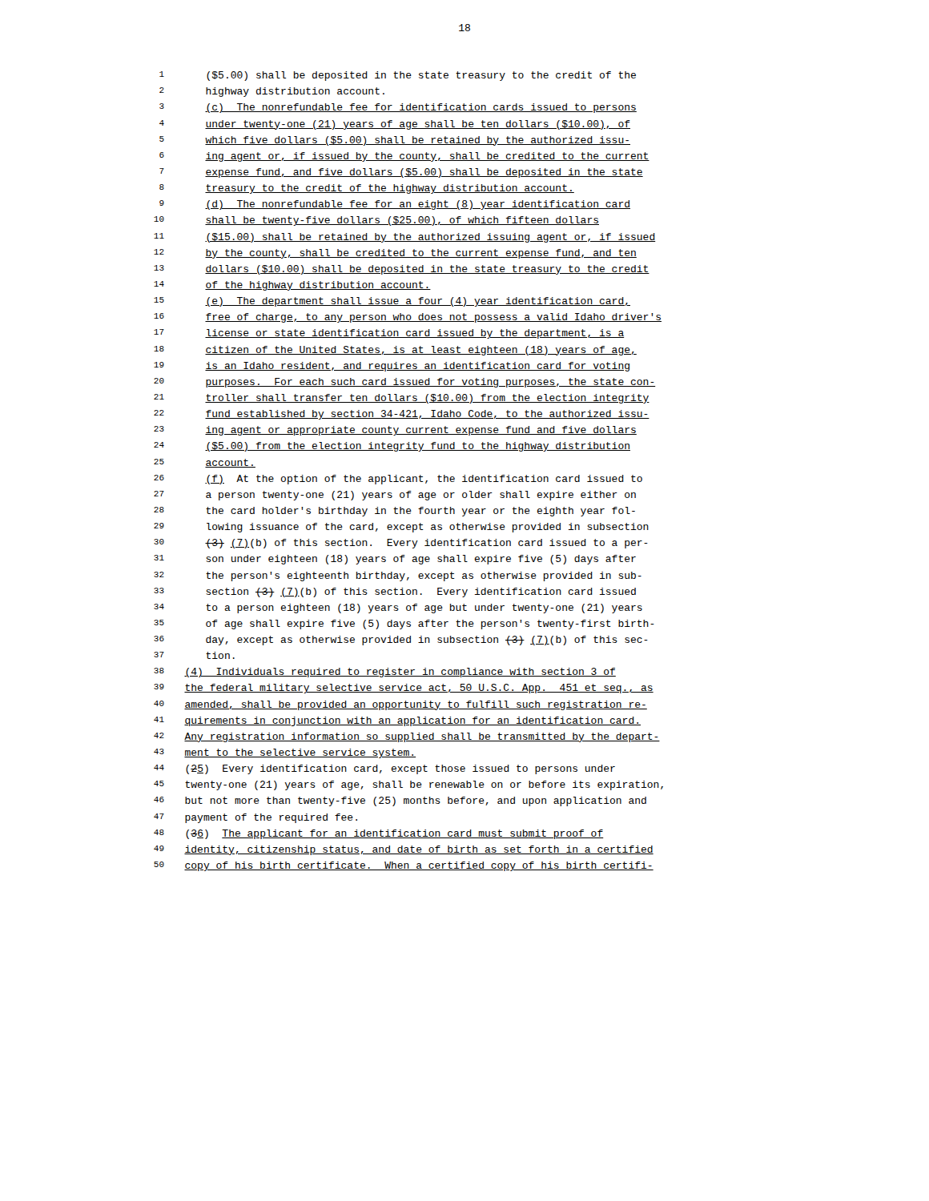18
($5.00) shall be deposited in the state treasury to the credit of the
highway distribution account.
(c) The nonrefundable fee for identification cards issued to persons
under twenty-one (21) years of age shall be ten dollars ($10.00), of
which five dollars ($5.00) shall be retained by the authorized issu-
ing agent or, if issued by the county, shall be credited to the current
expense fund, and five dollars ($5.00) shall be deposited in the state
treasury to the credit of the highway distribution account.
(d) The nonrefundable fee for an eight (8) year identification card
shall be twenty-five dollars ($25.00), of which fifteen dollars
($15.00) shall be retained by the authorized issuing agent or, if issued
by the county, shall be credited to the current expense fund, and ten
dollars ($10.00) shall be deposited in the state treasury to the credit
of the highway distribution account.
(e) The department shall issue a four (4) year identification card,
free of charge, to any person who does not possess a valid Idaho driver's
license or state identification card issued by the department, is a
citizen of the United States, is at least eighteen (18) years of age,
is an Idaho resident, and requires an identification card for voting
purposes. For each such card issued for voting purposes, the state con-
troller shall transfer ten dollars ($10.00) from the election integrity
fund established by section 34-421, Idaho Code, to the authorized issu-
ing agent or appropriate county current expense fund and five dollars
($5.00) from the election integrity fund to the highway distribution
account.
(f) At the option of the applicant, the identification card issued to
a person twenty-one (21) years of age or older shall expire either on
the card holder's birthday in the fourth year or the eighth year fol-
lowing issuance of the card, except as otherwise provided in subsection
(3) (7)(b) of this section. Every identification card issued to a per-
son under eighteen (18) years of age shall expire five (5) days after
the person's eighteenth birthday, except as otherwise provided in sub-
section (3) (7)(b) of this section. Every identification card issued
to a person eighteen (18) years of age but under twenty-one (21) years
of age shall expire five (5) days after the person's twenty-first birth-
day, except as otherwise provided in subsection (3) (7)(b) of this sec-
tion.
(4) Individuals required to register in compliance with section 3 of
the federal military selective service act, 50 U.S.C. App. 451 et seq., as
amended, shall be provided an opportunity to fulfill such registration re-
quirements in conjunction with an application for an identification card.
Any registration information so supplied shall be transmitted by the depart-
ment to the selective service system.
(25) Every identification card, except those issued to persons under
twenty-one (21) years of age, shall be renewable on or before its expiration,
but not more than twenty-five (25) months before, and upon application and
payment of the required fee.
(36) The applicant for an identification card must submit proof of
identity, citizenship status, and date of birth as set forth in a certified
copy of his birth certificate. When a certified copy of his birth certifi-